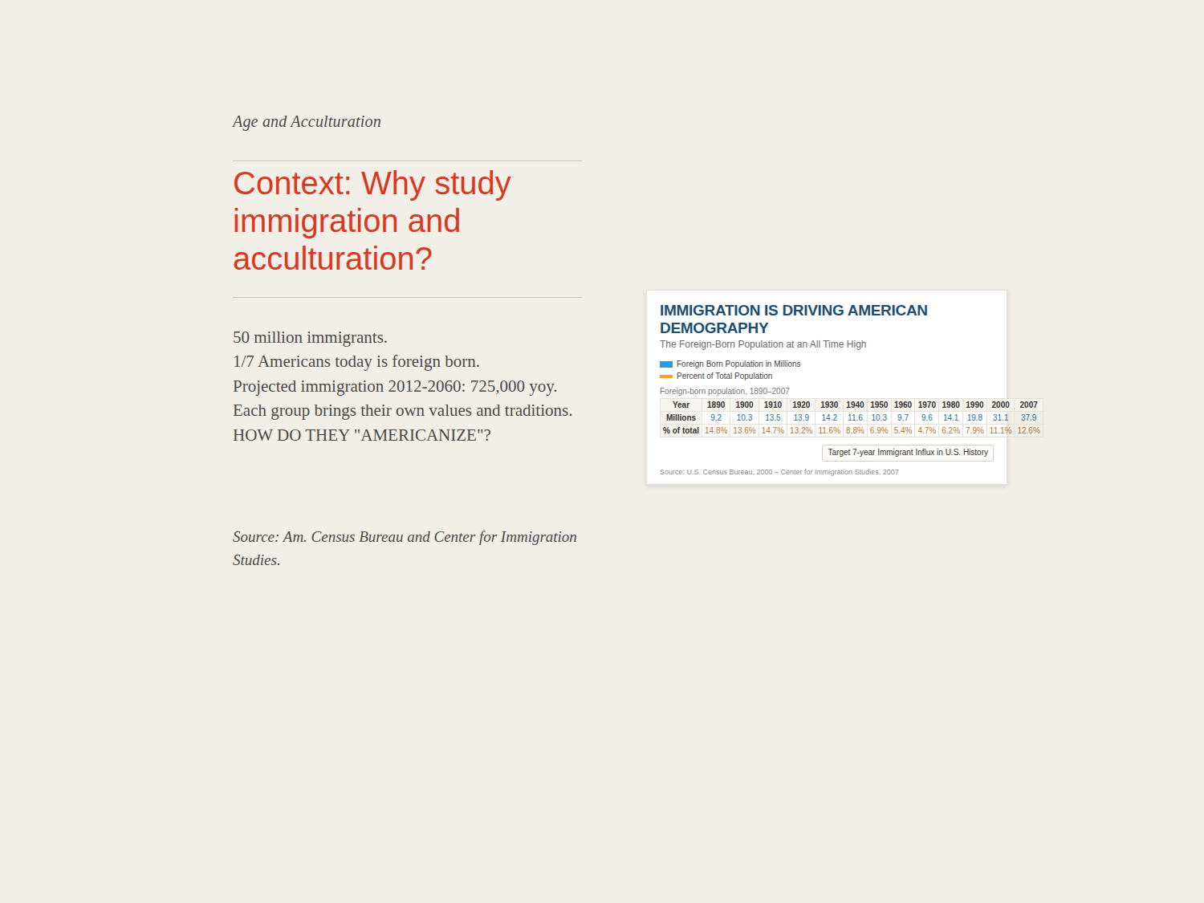Age and Acculturation
Context: Why study immigration and acculturation?
50 million immigrants.
1/7 Americans today is foreign born.
Projected immigration 2012-2060: 725,000 yoy.
Each group brings their own values and traditions.
HOW DO THEY "AMERICANIZE"?
Source: Am. Census Bureau and Center for Immigration Studies.
IMMIGRATION IS DRIVING AMERICAN DEMOGRAPHY
The Foreign-Born Population at an All Time High
Foreign Born Population in Millions
Percent of Total Population
Foreign-born population, 1890–2007
| Year | 1890 | 1900 | 1910 | 1920 | 1930 | 1940 | 1950 | 1960 | 1970 | 1980 | 1990 | 2000 | 2007 |
| --- | --- | --- | --- | --- | --- | --- | --- | --- | --- | --- | --- | --- | --- |
| Millions | 9.2 | 10.3 | 13.5 | 13.9 | 14.2 | 11.6 | 10.3 | 9.7 | 9.6 | 14.1 | 19.8 | 31.1 | 37.9 |
| % of total | 14.8% | 13.6% | 14.7% | 13.2% | 11.6% | 8.8% | 6.9% | 5.4% | 4.7% | 6.2% | 7.9% | 11.1% | 12.6% |
Target 7-year Immigrant Influx in U.S. History
Source: U.S. Census Bureau, 2000 – Center for Immigration Studies, 2007